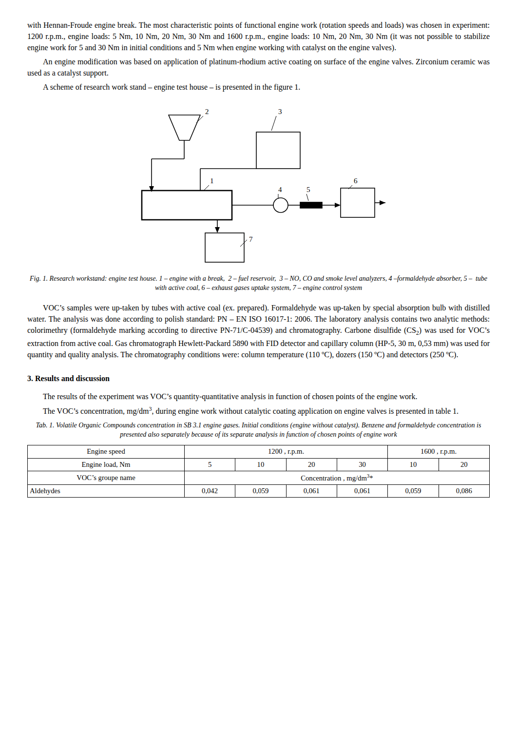with Hennan-Froude engine break. The most characteristic points of functional engine work (rotation speeds and loads) was chosen in experiment: 1200 r.p.m., engine loads: 5 Nm, 10 Nm, 20 Nm, 30 Nm and 1600 r.p.m., engine loads: 10 Nm, 20 Nm, 30 Nm (it was not possible to stabilize engine work for 5 and 30 Nm in initial conditions and 5 Nm when engine working with catalyst on the engine valves).
An engine modification was based on application of platinum-rhodium active coating on surface of the engine valves. Zirconium ceramic was used as a catalyst support.
A scheme of research work stand – engine test house – is presented in the figure 1.
2 3 1 4 5 6 7
Fig. 1. Research workstand: engine test house. 1 – engine with a break, 2 – fuel reservoir, 3 – NO, CO and smoke level analyzers, 4 –formaldehyde absorber, 5 – tube with active coal, 6 – exhaust gases uptake system, 7 – engine control system
VOC’s samples were up-taken by tubes with active coal (ex. prepared). Formaldehyde was up-taken by special absorption bulb with distilled water. The analysis was done according to polish standard: PN – EN ISO 16017-1: 2006. The laboratory analysis contains two analytic methods: colorimethry (formaldehyde marking according to directive PN-71/C-04539) and chromatography. Carbone disulfide (CS2) was used for VOC’s extraction from active coal. Gas chromatograph Hewlett-Packard 5890 with FID detector and capillary column (HP-5, 30 m, 0,53 mm) was used for quantity and quality analysis. The chromatography conditions were: column temperature (110 ºC), dozers (150 ºC) and detectors (250 ºC).
3. Results and discussion
The results of the experiment was VOC’s quantity-quantitative analysis in function of chosen points of the engine work.
The VOC’s concentration, mg/dm3, during engine work without catalytic coating application on engine valves is presented in table 1.
Tab. 1. Volatile Organic Compounds concentration in SB 3.1 engine gases. Initial conditions (engine without catalyst). Benzene and formaldehyde concentration is presented also separately because of its separate analysis in function of chosen points of engine work
| Engine speed | 1200 , r.p.m. | 1600 , r.p.m. |
| Engine load, Nm | 5 | 10 | 20 | 30 | 10 | 20 |
| VOC’s groupe name | Concentration , mg/dm 3 * |
| Aldehydes | 0,042 | 0,059 | 0,061 | 0,061 | 0,059 | 0,086 |